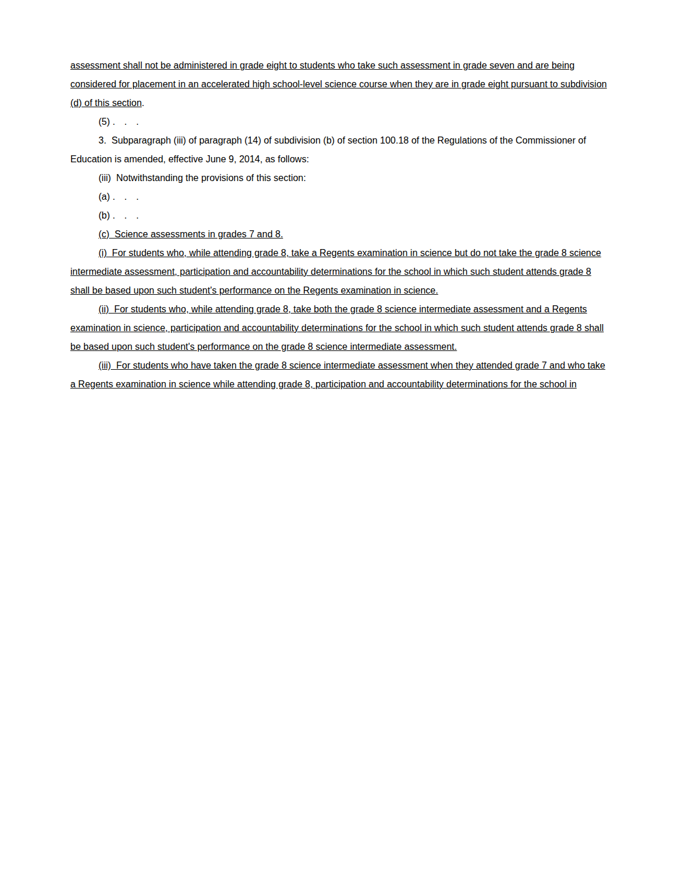assessment shall not be administered in grade eight to students who take such assessment in grade seven and are being considered for placement in an accelerated high school-level science course when they are in grade eight pursuant to subdivision (d) of this section.
(5) . . .
3. Subparagraph (iii) of paragraph (14) of subdivision (b) of section 100.18 of the Regulations of the Commissioner of Education is amended, effective June 9, 2014, as follows:
(iii) Notwithstanding the provisions of this section:
(a) . . .
(b) . . .
(c) Science assessments in grades 7 and 8.
(i) For students who, while attending grade 8, take a Regents examination in science but do not take the grade 8 science intermediate assessment, participation and accountability determinations for the school in which such student attends grade 8 shall be based upon such student's performance on the Regents examination in science.
(ii) For students who, while attending grade 8, take both the grade 8 science intermediate assessment and a Regents examination in science, participation and accountability determinations for the school in which such student attends grade 8 shall be based upon such student's performance on the grade 8 science intermediate assessment.
(iii) For students who have taken the grade 8 science intermediate assessment when they attended grade 7 and who take a Regents examination in science while attending grade 8, participation and accountability determinations for the school in